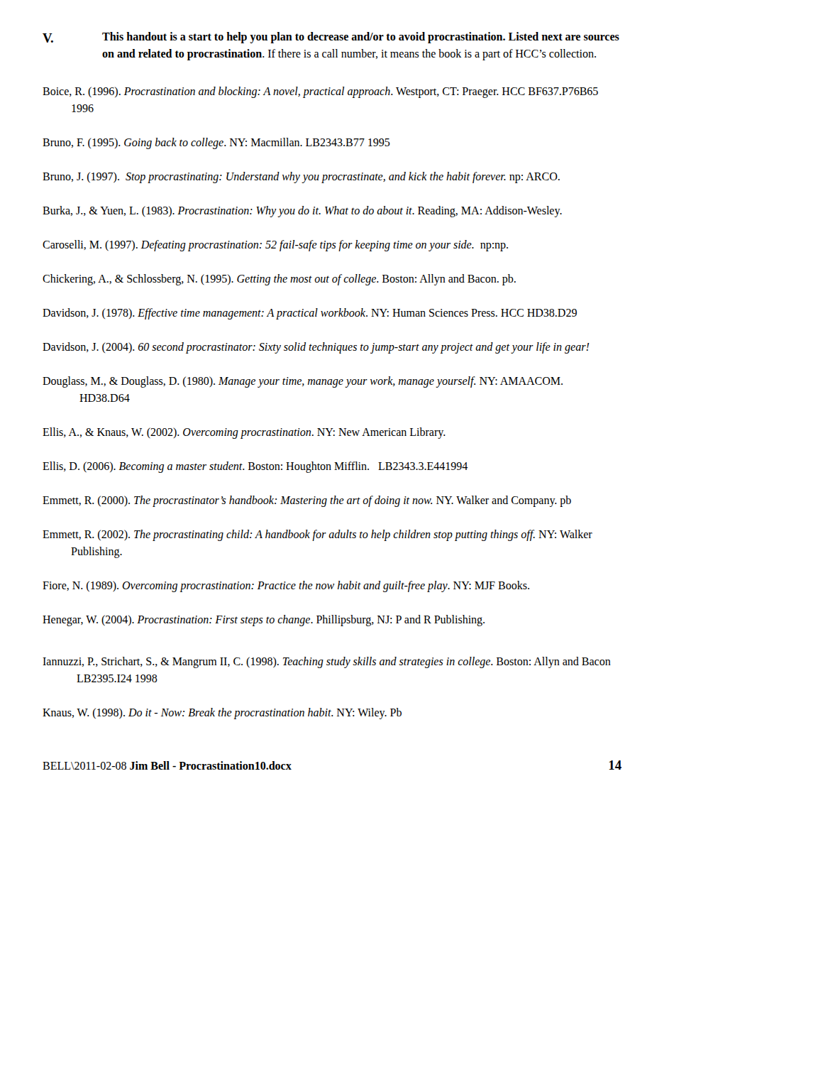V.
This handout is a start to help you plan to decrease and/or to avoid procrastination. Listed next are sources on and related to procrastination. If there is a call number, it means the book is a part of HCC’s collection.
Boice, R. (1996). Procrastination and blocking: A novel, practical approach. Westport, CT: Praeger. HCC BF637.P76B65 1996
Bruno, F. (1995). Going back to college. NY: Macmillan. LB2343.B77 1995
Bruno, J. (1997). Stop procrastinating: Understand why you procrastinate, and kick the habit forever. np: ARCO.
Burka, J., & Yuen, L. (1983). Procrastination: Why you do it. What to do about it. Reading, MA: Addison-Wesley.
Caroselli, M. (1997). Defeating procrastination: 52 fail-safe tips for keeping time on your side. np:np.
Chickering, A., & Schlossberg, N. (1995). Getting the most out of college. Boston: Allyn and Bacon. pb.
Davidson, J. (1978). Effective time management: A practical workbook. NY: Human Sciences Press. HCC HD38.D29
Davidson, J. (2004). 60 second procrastinator: Sixty solid techniques to jump-start any project and get your life in gear!
Douglass, M., & Douglass, D. (1980). Manage your time, manage your work, manage yourself. NY: AMAACOM. HD38.D64
Ellis, A., & Knaus, W. (2002). Overcoming procrastination. NY: New American Library.
Ellis, D. (2006). Becoming a master student. Boston: Houghton Mifflin. LB2343.3.E441994
Emmett, R. (2000). The procrastinator’s handbook: Mastering the art of doing it now. NY. Walker and Company. pb
Emmett, R. (2002). The procrastinating child: A handbook for adults to help children stop putting things off. NY: Walker Publishing.
Fiore, N. (1989). Overcoming procrastination: Practice the now habit and guilt-free play. NY: MJF Books.
Henegar, W. (2004). Procrastination: First steps to change. Phillipsburg, NJ: P and R Publishing.
Iannuzzi, P., Strichart, S., & Mangrum II, C. (1998). Teaching study skills and strategies in college. Boston: Allyn and Bacon LB2395.I24 1998
Knaus, W. (1998). Do it - Now: Break the procrastination habit. NY: Wiley. Pb
BELL\2011-02-08 Jim Bell - Procrastination10.docx
14